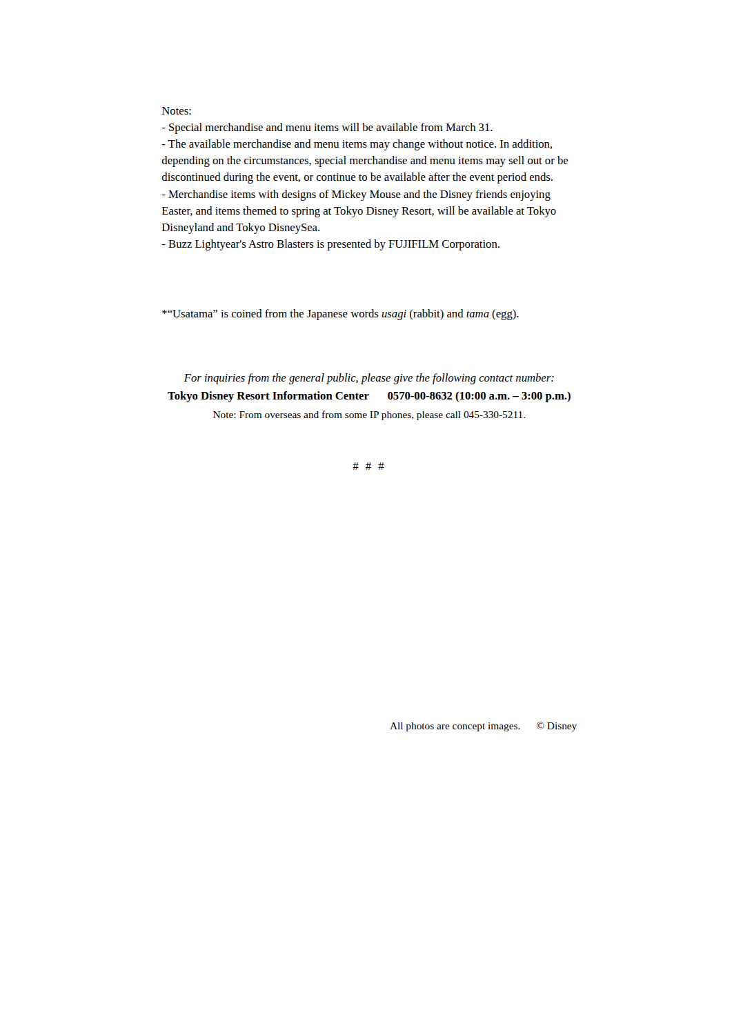Notes:
- Special merchandise and menu items will be available from March 31.
- The available merchandise and menu items may change without notice. In addition, depending on the circumstances, special merchandise and menu items may sell out or be discontinued during the event, or continue to be available after the event period ends.
- Merchandise items with designs of Mickey Mouse and the Disney friends enjoying Easter, and items themed to spring at Tokyo Disney Resort, will be available at Tokyo Disneyland and Tokyo DisneySea.
- Buzz Lightyear's Astro Blasters is presented by FUJIFILM Corporation.
*“Usatama” is coined from the Japanese words usagi (rabbit) and tama (egg).
For inquiries from the general public, please give the following contact number:
Tokyo Disney Resort Information Center 0570-00-8632 (10:00 a.m. – 3:00 p.m.)
Note: From overseas and from some IP phones, please call 045-330-5211.
# # #
All photos are concept images. © Disney